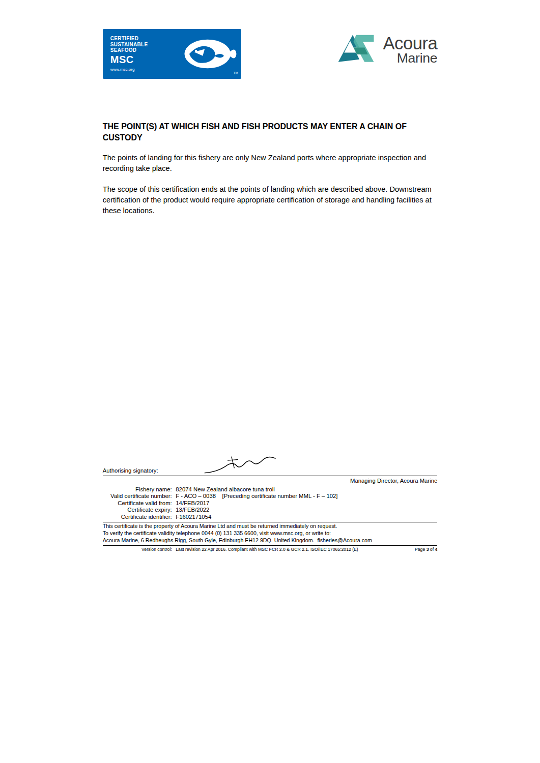CERTIFIED
SUSTAINABLE
SEAFOOD
MSC
www.msc.org
TM
Acoura
Marine
THE POINT(S) AT WHICH FISH AND FISH PRODUCTS MAY ENTER A CHAIN OF CUSTODY
The points of landing for this fishery are only New Zealand ports where appropriate inspection and recording take place.
The scope of this certification ends at the points of landing which are described above. Downstream certification of the product would require appropriate certification of storage and handling facilities at these locations.
Authorising signatory:
  
Managing Director, Acoura Marine
| Fishery name: | 82074 New Zealand albacore tuna troll |
| Valid certificate number: | F - ACO – 0038 [Preceding certificate number MML - F – 102] |
| Certificate valid from: | 14/FEB/2017 |
| Certificate expiry: | 13/FEB/2022 |
| Certificate identifier: | F1602171054 |
This certificate is the property of Acoura Marine Ltd and must be returned immediately on request.
To verify the certificate validity telephone 0044 (0) 131 335 6600, visit www.msc.org, or write to:
Acoura Marine, 6 Redheughs Rigg, South Gyle, Edinburgh EH12 9DQ. United Kingdom. fisheries@Acoura.com
Version control:
Last revision 22 Apr 2016. Compliant with MSC FCR 2.0 & GCR 2.1. ISO/IEC 17065:2012 (E)
Page 3 of 4